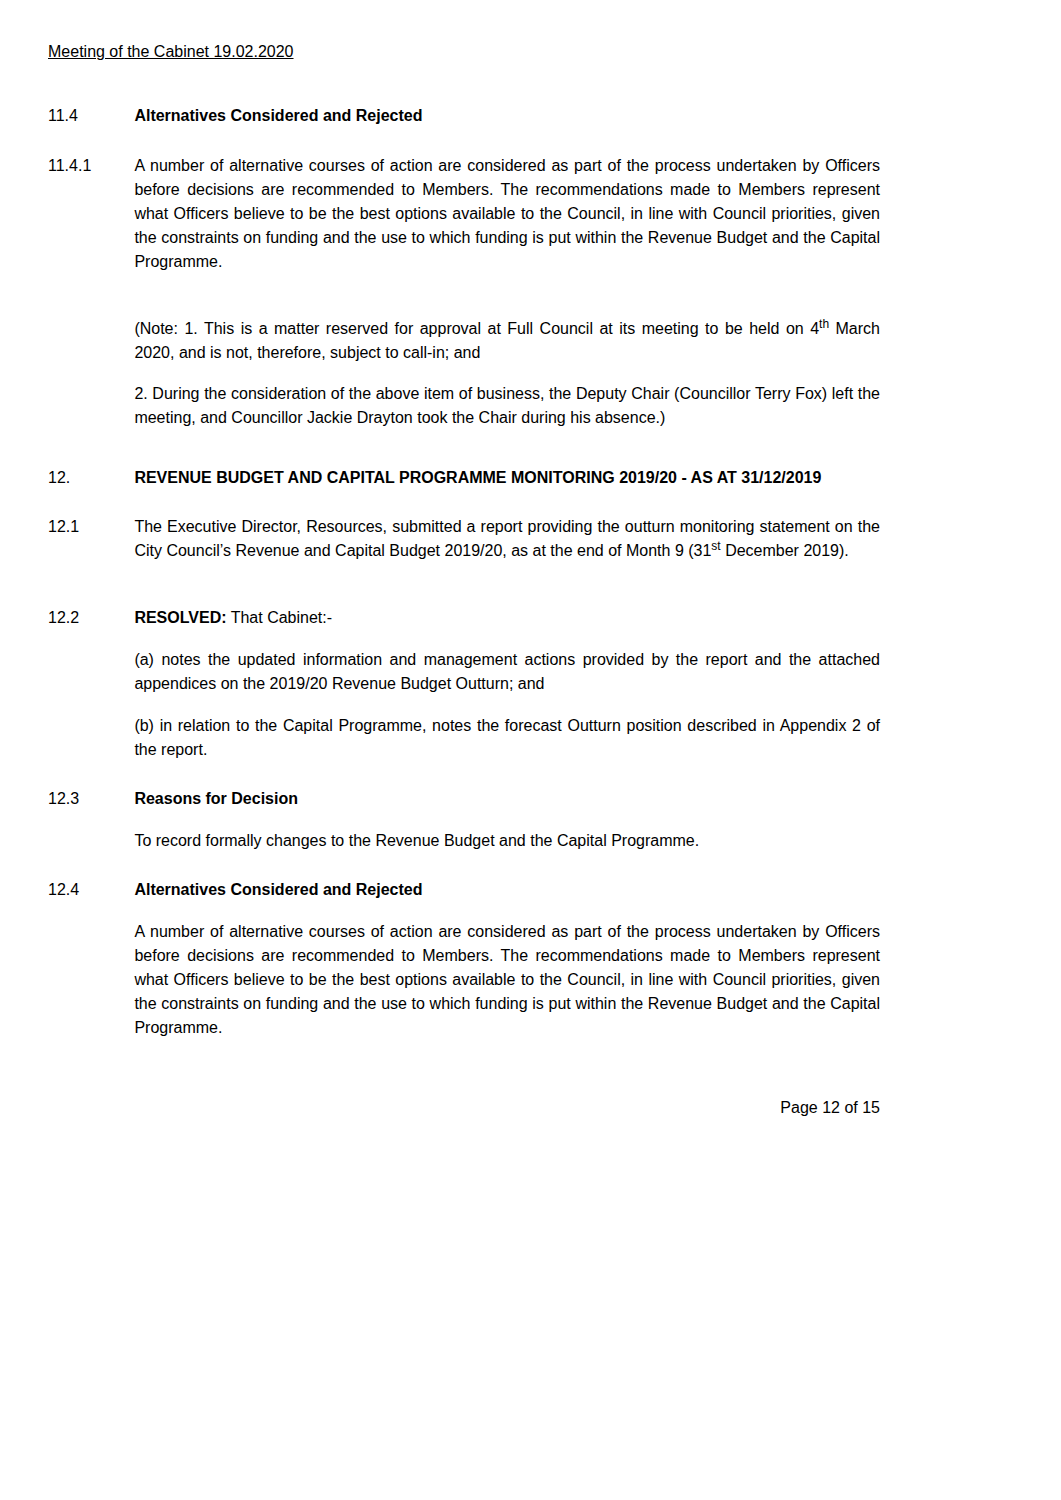Meeting of the Cabinet 19.02.2020
11.4
Alternatives Considered and Rejected
11.4.1
A number of alternative courses of action are considered as part of the process undertaken by Officers before decisions are recommended to Members. The recommendations made to Members represent what Officers believe to be the best options available to the Council, in line with Council priorities, given the constraints on funding and the use to which funding is put within the Revenue Budget and the Capital Programme.
(Note: 1. This is a matter reserved for approval at Full Council at its meeting to be held on 4th March 2020, and is not, therefore, subject to call-in; and
2. During the consideration of the above item of business, the Deputy Chair (Councillor Terry Fox) left the meeting, and Councillor Jackie Drayton took the Chair during his absence.)
12.
REVENUE BUDGET AND CAPITAL PROGRAMME MONITORING 2019/20 - AS AT 31/12/2019
12.1
The Executive Director, Resources, submitted a report providing the outturn monitoring statement on the City Council’s Revenue and Capital Budget 2019/20, as at the end of Month 9 (31st December 2019).
12.2
RESOLVED: That Cabinet:-
(a) notes the updated information and management actions provided by the report and the attached appendices on the 2019/20 Revenue Budget Outturn; and
(b) in relation to the Capital Programme, notes the forecast Outturn position described in Appendix 2 of the report.
12.3
Reasons for Decision
To record formally changes to the Revenue Budget and the Capital Programme.
12.4
Alternatives Considered and Rejected
A number of alternative courses of action are considered as part of the process undertaken by Officers before decisions are recommended to Members. The recommendations made to Members represent what Officers believe to be the best options available to the Council, in line with Council priorities, given the constraints on funding and the use to which funding is put within the Revenue Budget and the Capital Programme.
Page 12 of 15